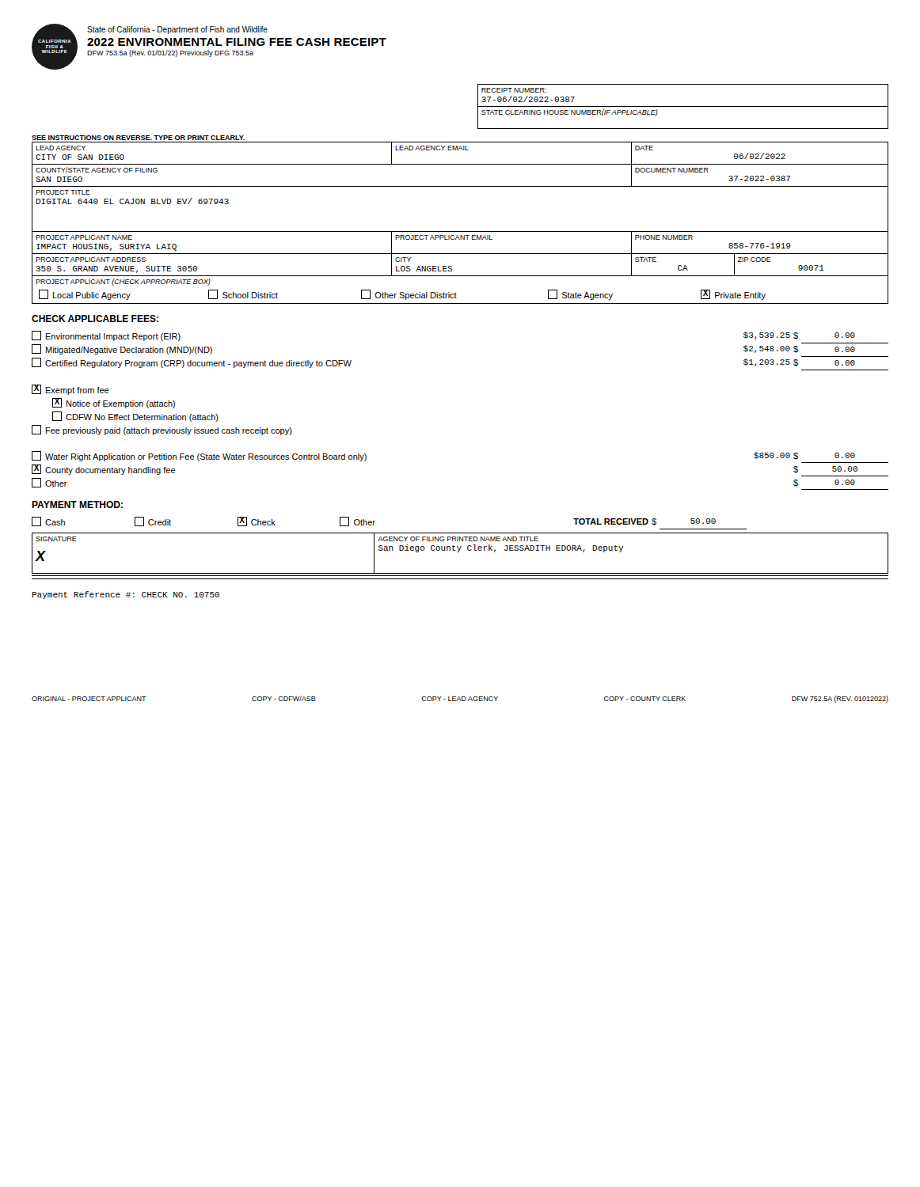CALIFORNIA
FISH &
WILDLIFE
State of California - Department of Fish and Wildlife
2022 ENVIRONMENTAL FILING FEE CASH RECEIPT
DFW 753.5a (Rev. 01/01/22) Previously DFG 753.5a
| Receipt Number: 37-06/02/2022-0387 |
| State Clearing House Number (if applicable) |
See instructions on reverse. Type or print clearly.
| Lead Agency CITY OF SAN DIEGO | Lead Agency Email | Date 06/02/2022 |
| County/State Agency of Filing SAN DIEGO | Document Number 37-2022-0387 |
| Project Title DIGITAL 6440 EL CAJON BLVD EV/ 697943 |
| Project Applicant Name IMPACT HOUSING, SURIYA LAIQ | Project Applicant Email | Phone Number 858-776-1919 |
| Project Applicant Address 350 S. GRAND AVENUE, SUITE 3050 | City LOS ANGELES | / State CA / Zip Code 90071 / |
| Project Applicant (Check appropriate box) / Local Public Agency / School District / Other Special District / State Agency / Private Entity / |
Check Applicable Fees:
| Environmental Impact Report (EIR) | $3,539.25 | $ | 0.00 | |
| Mitigated/Negative Declaration (MND)/(ND) | $2,548.00 | $ | 0.00 | |
| Certified Regulatory Program (CRP) document - payment due directly to CDFW | $1,203.25 | $ | 0.00 | |
| Exempt from fee |
| Notice of Exemption (attach) |
| CDFW No Effect Determination (attach) |
| Fee previously paid (attach previously issued cash receipt copy) |
| Water Right Application or Petition Fee (State Water Resources Control Board only) | $850.00 | $ | 0.00 | |
| County documentary handling fee | | $ | 50.00 | |
| Other | | $ | 0.00 | |
Payment Method:
| Cash | Credit | Check | Other | TOTAL RECEIVED | $ | 50.00 | |
| Signature X | Agency of Filing Printed Name and Title San Diego County Clerk, JESSADITH EDORA, Deputy |
Payment Reference #: CHECK NO. 10750
Original - Project Applicant Copy - CDFW/ASB Copy - Lead Agency Copy - County Clerk DFW 752.5A (Rev. 01012022)